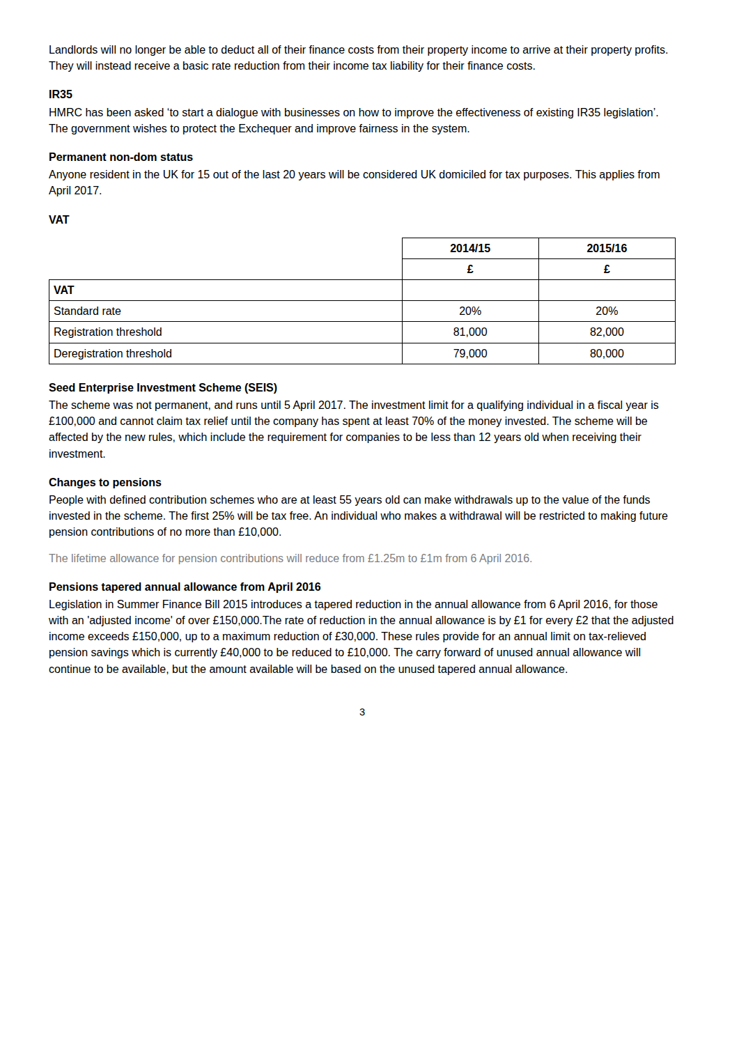Landlords will no longer be able to deduct all of their finance costs from their property income to arrive at their property profits. They will instead receive a basic rate reduction from their income tax liability for their finance costs.
IR35
HMRC has been asked ‘to start a dialogue with businesses on how to improve the effectiveness of existing IR35 legislation’. The government wishes to protect the Exchequer and improve fairness in the system.
Permanent non-dom status
Anyone resident in the UK for 15 out of the last 20 years will be considered UK domiciled for tax purposes. This applies from April 2017.
VAT
| | 2014/15 | 2015/16 |
| | £ | £ |
| VAT | | |
| Standard rate | 20% | 20% |
| Registration threshold | 81,000 | 82,000 |
| Deregistration threshold | 79,000 | 80,000 |
Seed Enterprise Investment Scheme (SEIS)
The scheme was not permanent, and runs until 5 April 2017. The investment limit for a qualifying individual in a fiscal year is £100,000 and cannot claim tax relief until the company has spent at least 70% of the money invested. The scheme will be affected by the new rules, which include the requirement for companies to be less than 12 years old when receiving their investment.
Changes to pensions
People with defined contribution schemes who are at least 55 years old can make withdrawals up to the value of the funds invested in the scheme. The first 25% will be tax free. An individual who makes a withdrawal will be restricted to making future pension contributions of no more than £10,000.
The lifetime allowance for pension contributions will reduce from £1.25m to £1m from 6 April 2016.
Pensions tapered annual allowance from April 2016
Legislation in Summer Finance Bill 2015 introduces a tapered reduction in the annual allowance from 6 April 2016, for those with an 'adjusted income' of over £150,000.The rate of reduction in the annual allowance is by £1 for every £2 that the adjusted income exceeds £150,000, up to a maximum reduction of £30,000. These rules provide for an annual limit on tax-relieved pension savings which is currently £40,000 to be reduced to £10,000. The carry forward of unused annual allowance will continue to be available, but the amount available will be based on the unused tapered annual allowance.
3